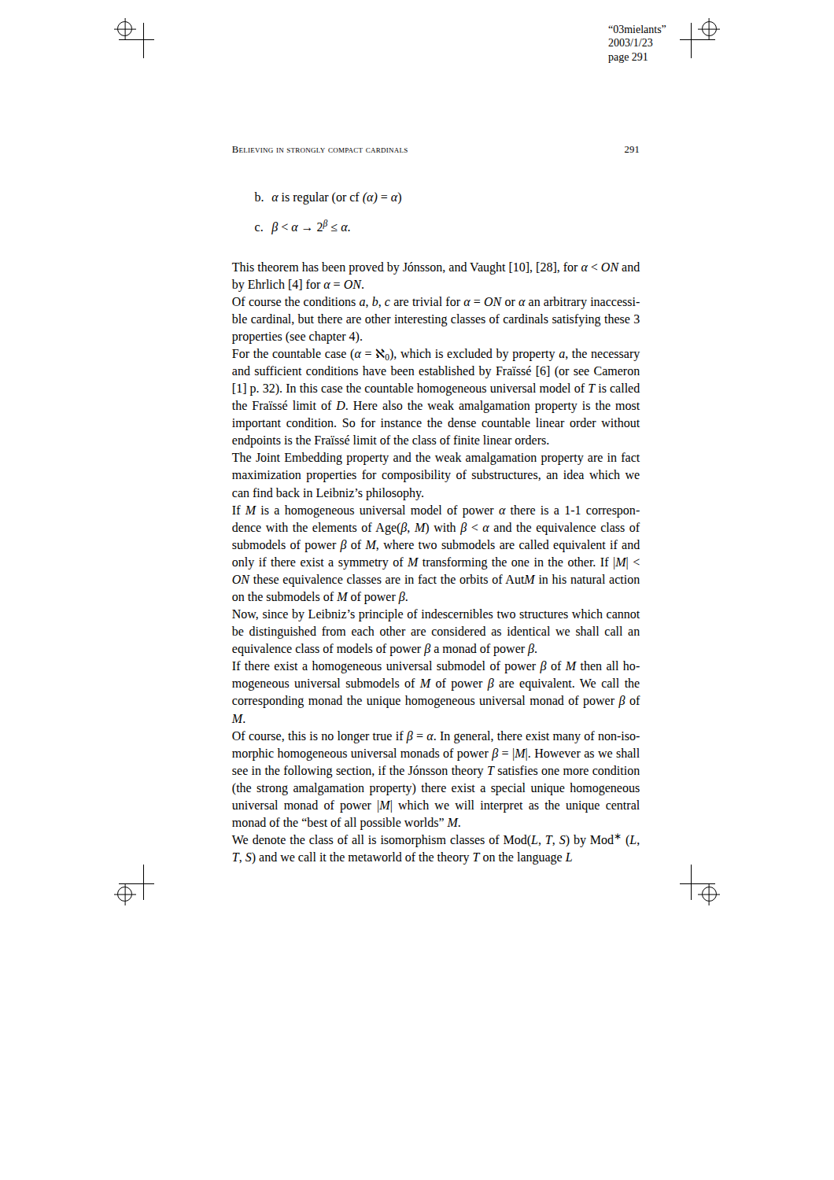“03mielants”
2003/1/23
page 291
Believing in strongly compact cardinals 291
b. α is regular (or cf (α) = α)
c. β < α → 2β ≤ α.
This theorem has been proved by Jónsson, and Vaught [10], [28], for α < ON and by Ehrlich [4] for α = ON.
Of course the conditions a, b, c are trivial for α = ON or α an arbitrary inaccessible cardinal, but there are other interesting classes of cardinals satisfying these 3 properties (see chapter 4).
For the countable case (α = ℵ0), which is excluded by property a, the necessary and sufficient conditions have been established by Fraïssé [6] (or see Cameron [1] p. 32). In this case the countable homogeneous universal model of T is called the Fraïssé limit of D. Here also the weak amalgamation property is the most important condition. So for instance the dense countable linear order without endpoints is the Fraïssé limit of the class of finite linear orders.
The Joint Embedding property and the weak amalgamation property are in fact maximization properties for composibility of substructures, an idea which we can find back in Leibniz’s philosophy.
If M is a homogeneous universal model of power α there is a 1-1 correspondence with the elements of Age(β, M) with β < α and the equivalence class of submodels of power β of M, where two submodels are called equivalent if and only if there exist a symmetry of M transforming the one in the other. If |M| < ON these equivalence classes are in fact the orbits of AutM in his natural action on the submodels of M of power β.
Now, since by Leibniz’s principle of indescernibles two structures which cannot be distinguished from each other are considered as identical we shall call an equivalence class of models of power β a monad of power β.
If there exist a homogeneous universal submodel of power β of M then all homogeneous universal submodels of M of power β are equivalent. We call the corresponding monad the unique homogeneous universal monad of power β of M.
Of course, this is no longer true if β = α. In general, there exist many of non-isomorphic homogeneous universal monads of power β = |M|. However as we shall see in the following section, if the Jónsson theory T satisfies one more condition (the strong amalgamation property) there exist a special unique homogeneous universal monad of power |M| which we will interpret as the unique central monad of the “best of all possible worlds” M.
We denote the class of all is isomorphism classes of Mod(L, T, S) by Mod∗ (L, T, S) and we call it the metaworld of the theory T on the language L